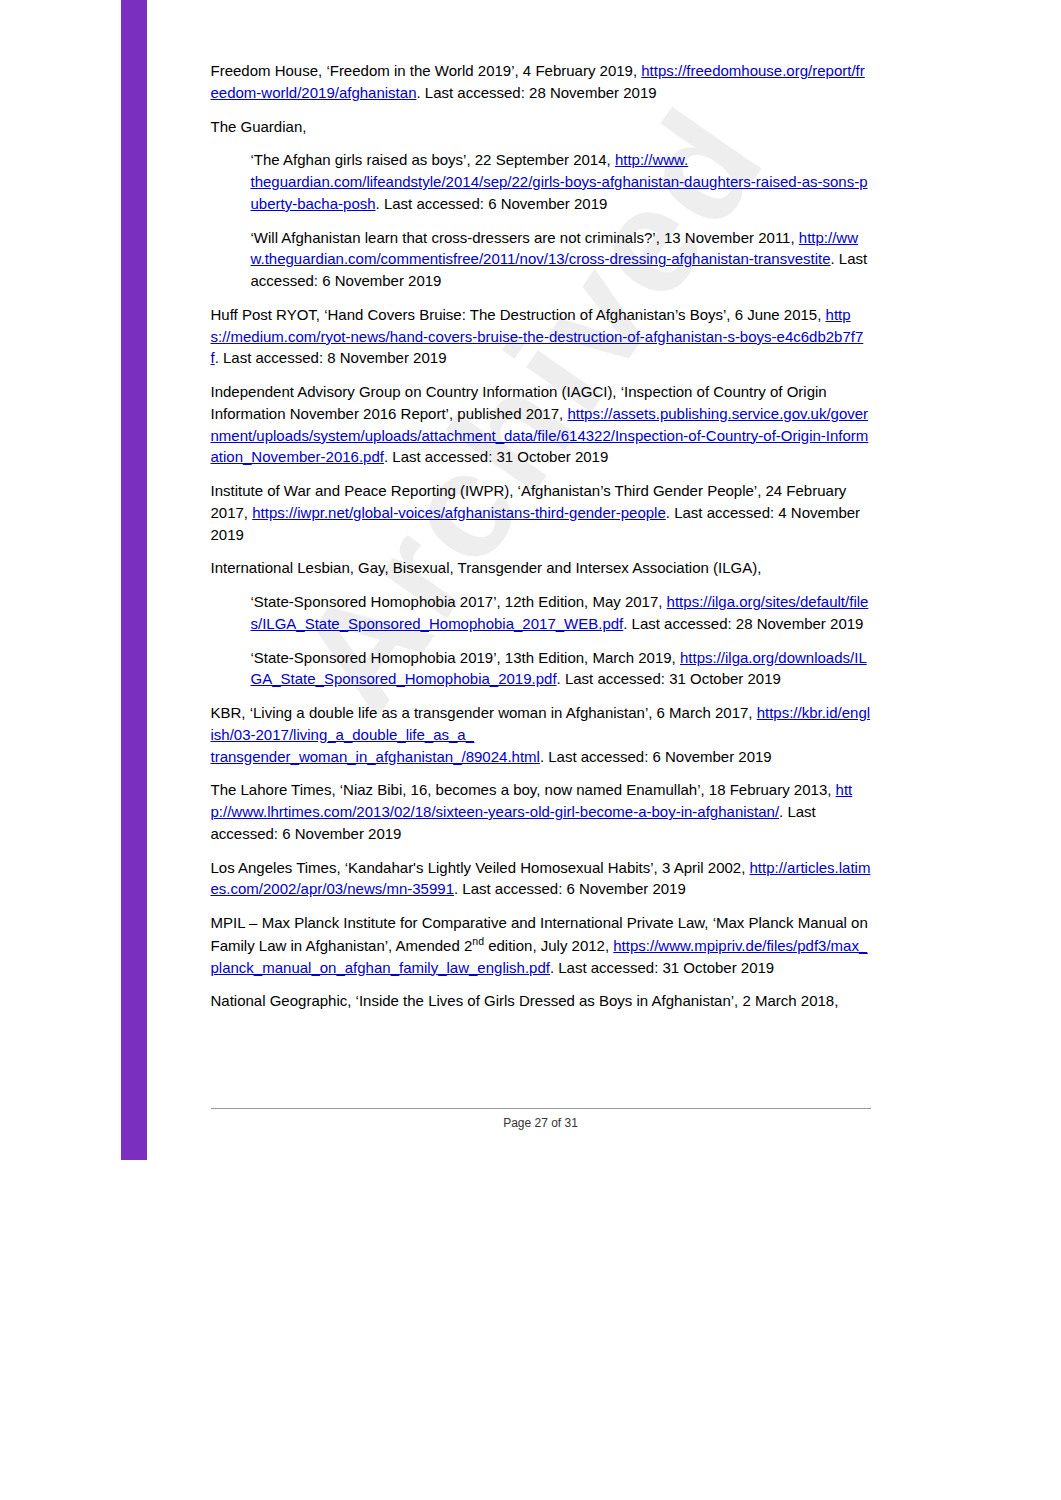Archived
Freedom House, ‘Freedom in the World 2019’, 4 February 2019, https://freedomhouse.org/report/freedom-world/2019/afghanistan. Last accessed: 28 November 2019
The Guardian,
‘The Afghan girls raised as boys’, 22 September 2014, http://www.
theguardian.com/lifeandstyle/2014/sep/22/girls-boys-afghanistan-daughters-raised-as-sons-puberty-bacha-posh. Last accessed: 6 November 2019
‘Will Afghanistan learn that cross-dressers are not criminals?’, 13 November 2011, http://www.theguardian.com/commentisfree/2011/nov/13/cross-dressing-afghanistan-transvestite. Last accessed: 6 November 2019
Huff Post RYOT, ‘Hand Covers Bruise: The Destruction of Afghanistan’s Boys’, 6 June 2015, https://medium.com/ryot-news/hand-covers-bruise-the-destruction-of-afghanistan-s-boys-e4c6db2b7f7f. Last accessed: 8 November 2019
Independent Advisory Group on Country Information (IAGCI), ‘Inspection of Country of Origin Information November 2016 Report’, published 2017, https://assets.publishing.service.gov.uk/government/uploads/system/uploads/attachment_data/file/614322/Inspection-of-Country-of-Origin-Information_November-2016.pdf. Last accessed: 31 October 2019
Institute of War and Peace Reporting (IWPR), ‘Afghanistan’s Third Gender People’, 24 February 2017, https://iwpr.net/global-voices/afghanistans-third-gender-people. Last accessed: 4 November 2019
International Lesbian, Gay, Bisexual, Transgender and Intersex Association (ILGA),
‘State-Sponsored Homophobia 2017’, 12th Edition, May 2017, https://ilga.org/sites/default/files/ILGA_State_Sponsored_Homophobia_2017_WEB.pdf. Last accessed: 28 November 2019
‘State-Sponsored Homophobia 2019’, 13th Edition, March 2019, https://ilga.org/downloads/ILGA_State_Sponsored_Homophobia_2019.pdf. Last accessed: 31 October 2019
KBR, ‘Living a double life as a transgender woman in Afghanistan’, 6 March 2017, https://kbr.id/english/03-2017/living_a_double_life_as_a_
transgender_woman_in_afghanistan_/89024.html. Last accessed: 6 November 2019
The Lahore Times, ‘Niaz Bibi, 16, becomes a boy, now named Enamullah’, 18 February 2013, http://www.lhrtimes.com/2013/02/18/sixteen-years-old-girl-become-a-boy-in-afghanistan/. Last accessed: 6 November 2019
Los Angeles Times, ‘Kandahar's Lightly Veiled Homosexual Habits’, 3 April 2002, http://articles.latimes.com/2002/apr/03/news/mn-35991. Last accessed: 6 November 2019
MPIL – Max Planck Institute for Comparative and International Private Law, ‘Max Planck Manual on Family Law in Afghanistan’, Amended 2nd edition, July 2012, https://www.mpipriv.de/files/pdf3/max_planck_manual_on_afghan_family_law_english.pdf. Last accessed: 31 October 2019
National Geographic, ‘Inside the Lives of Girls Dressed as Boys in Afghanistan’, 2 March 2018,
Page 27 of 31